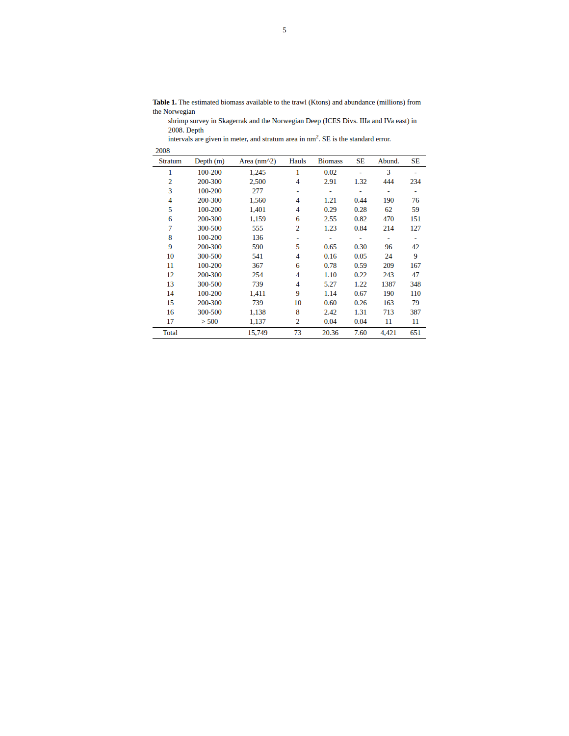5
Table 1. The estimated biomass available to the trawl (Ktons) and abundance (millions) from the Norwegian shrimp survey in Skagerrak and the Norwegian Deep (ICES Divs. IIIa and IVa east) in 2008. Depth intervals are given in meter, and stratum area in nm2. SE is the standard error.
2008
| Stratum | Depth (m) | Area (nm^2) | Hauls | Biomass | SE | Abund. | SE |
| --- | --- | --- | --- | --- | --- | --- | --- |
| 1 | 100-200 | 1,245 | 1 | 0.02 | - | 3 | - |
| 2 | 200-300 | 2,500 | 4 | 2.91 | 1.32 | 444 | 234 |
| 3 | 100-200 | 277 | - | - | - | - | - |
| 4 | 200-300 | 1,560 | 4 | 1.21 | 0.44 | 190 | 76 |
| 5 | 100-200 | 1,401 | 4 | 0.29 | 0.28 | 62 | 59 |
| 6 | 200-300 | 1,159 | 6 | 2.55 | 0.82 | 470 | 151 |
| 7 | 300-500 | 555 | 2 | 1.23 | 0.84 | 214 | 127 |
| 8 | 100-200 | 136 | - | - | - | - | - |
| 9 | 200-300 | 590 | 5 | 0.65 | 0.30 | 96 | 42 |
| 10 | 300-500 | 541 | 4 | 0.16 | 0.05 | 24 | 9 |
| 11 | 100-200 | 367 | 6 | 0.78 | 0.59 | 209 | 167 |
| 12 | 200-300 | 254 | 4 | 1.10 | 0.22 | 243 | 47 |
| 13 | 300-500 | 739 | 4 | 5.27 | 1.22 | 1387 | 348 |
| 14 | 100-200 | 1,411 | 9 | 1.14 | 0.67 | 190 | 110 |
| 15 | 200-300 | 739 | 10 | 0.60 | 0.26 | 163 | 79 |
| 16 | 300-500 | 1,138 | 8 | 2.42 | 1.31 | 713 | 387 |
| 17 | > 500 | 1,137 | 2 | 0.04 | 0.04 | 11 | 11 |
| Total | | 15,749 | 73 | 20.36 | 7.60 | 4,421 | 651 |